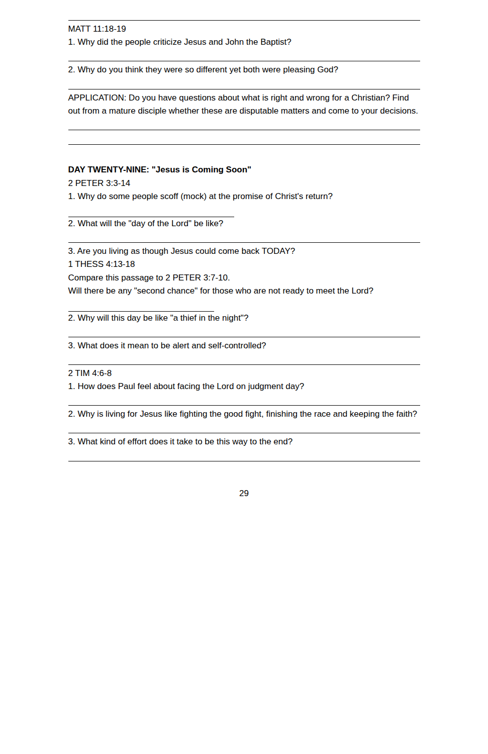MATT 11:18-19
1. Why did the people criticize Jesus and John the Baptist?
2. Why do you think they were so different yet both were pleasing God?
APPLICATION: Do you have questions about what is right and wrong for a Christian? Find out from a mature disciple whether these are disputable matters and come to your decisions.
DAY TWENTY-NINE: "Jesus is Coming Soon"
2 PETER 3:3-14
1. Why do some people scoff (mock) at the promise of Christ's return?
2. What will the "day of the Lord" be like?
3. Are you living as though Jesus could come back TODAY?
1 THESS 4:13-18
Compare this passage to 2 PETER 3:7-10.
Will there be any "second chance" for those who are not ready to meet the Lord?
2. Why will this day be like "a thief in the night"?
3. What does it mean to be alert and self-controlled?
2 TIM 4:6-8
1. How does Paul feel about facing the Lord on judgment day?
2. Why is living for Jesus like fighting the good fight, finishing the race and keeping the faith?
3. What kind of effort does it take to be this way to the end?
29